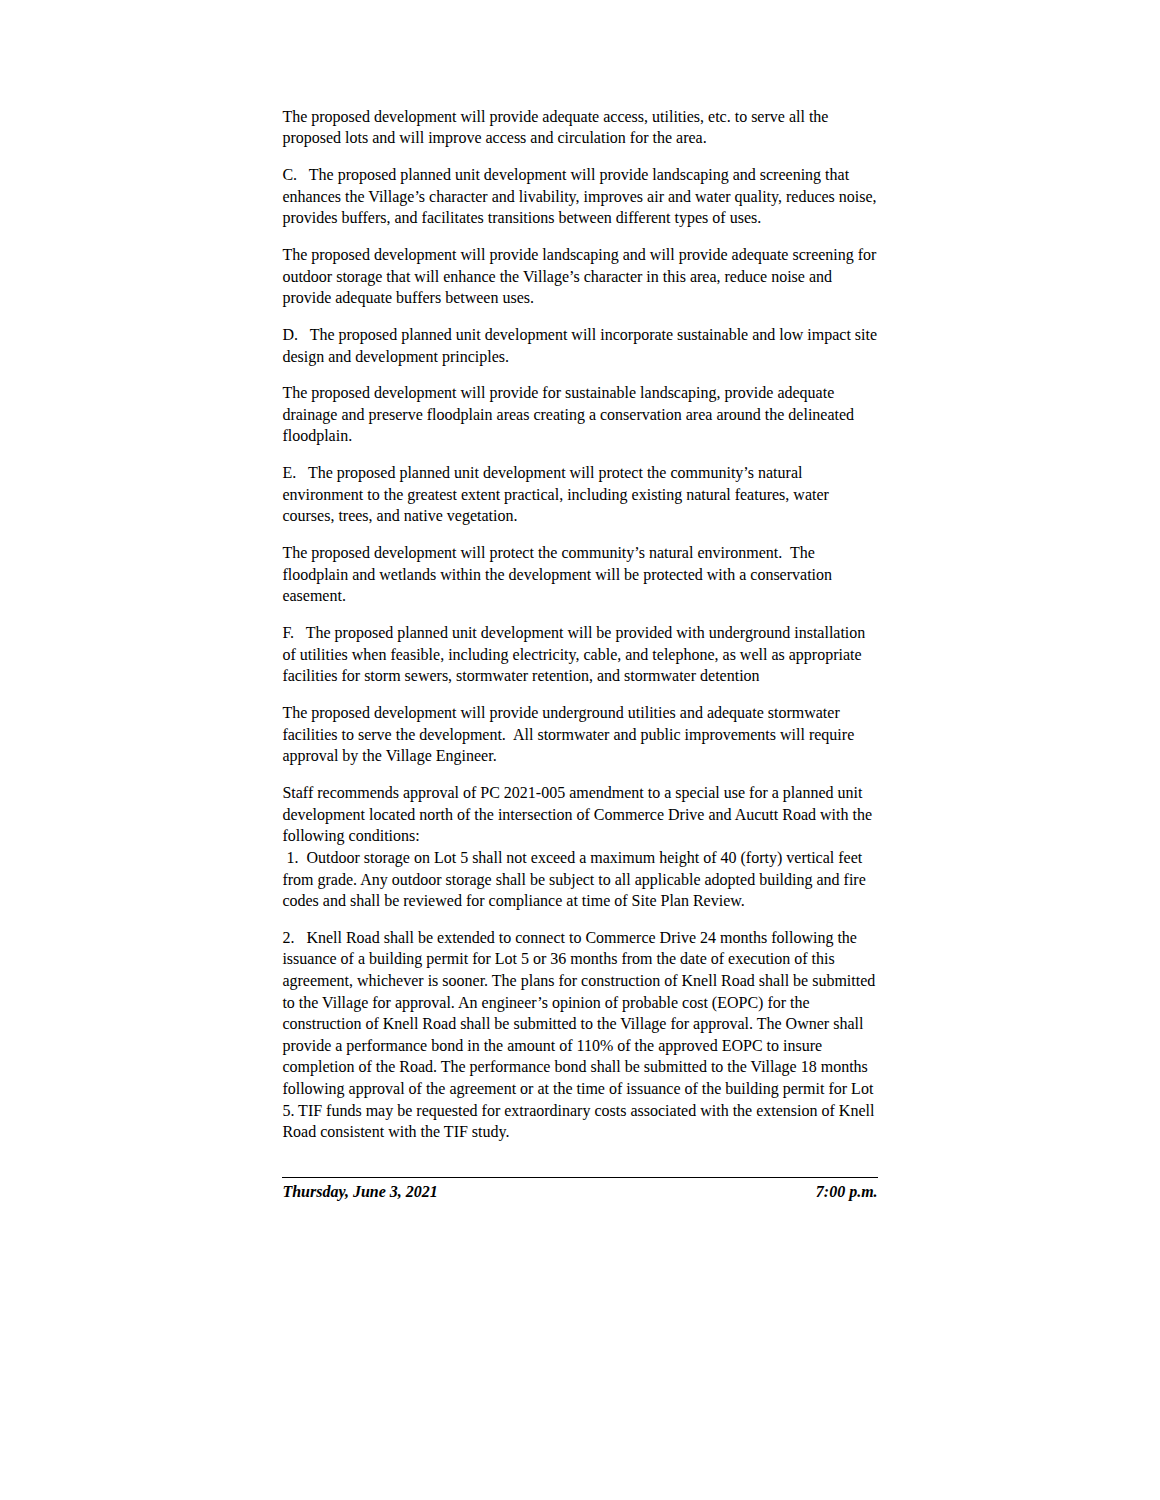The proposed development will provide adequate access, utilities, etc. to serve all the proposed lots and will improve access and circulation for the area.
C. The proposed planned unit development will provide landscaping and screening that enhances the Village’s character and livability, improves air and water quality, reduces noise, provides buffers, and facilitates transitions between different types of uses.
The proposed development will provide landscaping and will provide adequate screening for outdoor storage that will enhance the Village’s character in this area, reduce noise and provide adequate buffers between uses.
D. The proposed planned unit development will incorporate sustainable and low impact site design and development principles.
The proposed development will provide for sustainable landscaping, provide adequate drainage and preserve floodplain areas creating a conservation area around the delineated floodplain.
E. The proposed planned unit development will protect the community’s natural environment to the greatest extent practical, including existing natural features, water courses, trees, and native vegetation.
The proposed development will protect the community’s natural environment. The floodplain and wetlands within the development will be protected with a conservation easement.
F. The proposed planned unit development will be provided with underground installation of utilities when feasible, including electricity, cable, and telephone, as well as appropriate facilities for storm sewers, stormwater retention, and stormwater detention
The proposed development will provide underground utilities and adequate stormwater facilities to serve the development. All stormwater and public improvements will require approval by the Village Engineer.
Staff recommends approval of PC 2021-005 amendment to a special use for a planned unit development located north of the intersection of Commerce Drive and Aucutt Road with the following conditions:
1. Outdoor storage on Lot 5 shall not exceed a maximum height of 40 (forty) vertical feet from grade. Any outdoor storage shall be subject to all applicable adopted building and fire codes and shall be reviewed for compliance at time of Site Plan Review.
2. Knell Road shall be extended to connect to Commerce Drive 24 months following the issuance of a building permit for Lot 5 or 36 months from the date of execution of this agreement, whichever is sooner. The plans for construction of Knell Road shall be submitted to the Village for approval. An engineer’s opinion of probable cost (EOPC) for the construction of Knell Road shall be submitted to the Village for approval. The Owner shall provide a performance bond in the amount of 110% of the approved EOPC to insure completion of the Road. The performance bond shall be submitted to the Village 18 months following approval of the agreement or at the time of issuance of the building permit for Lot 5. TIF funds may be requested for extraordinary costs associated with the extension of Knell Road consistent with the TIF study.
Thursday, June 3, 2021 7:00 p.m.